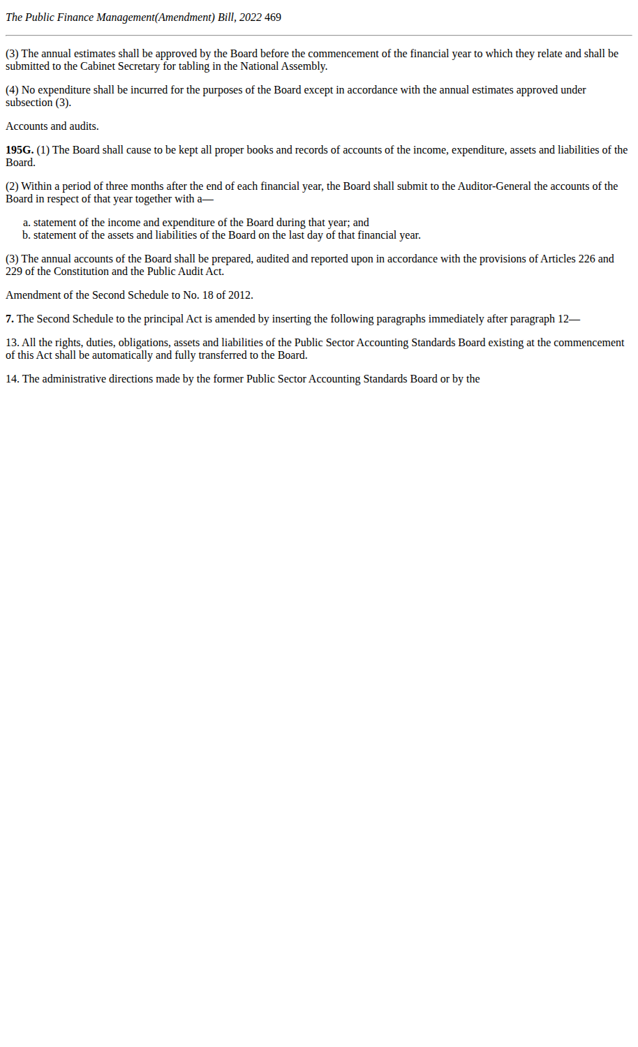The Public Finance Management(Amendment) Bill, 2022 469
(3) The annual estimates shall be approved by the Board before the commencement of the financial year to which they relate and shall be submitted to the Cabinet Secretary for tabling in the National Assembly.
(4) No expenditure shall be incurred for the purposes of the Board except in accordance with the annual estimates approved under subsection (3).
Accounts and audits.
195G. (1) The Board shall cause to be kept all proper books and records of accounts of the income, expenditure, assets and liabilities of the Board.
(2) Within a period of three months after the end of each financial year, the Board shall submit to the Auditor-General the accounts of the Board in respect of that year together with a—
statement of the income and expenditure of the Board during that year; and
statement of the assets and liabilities of the Board on the last day of that financial year.
(3) The annual accounts of the Board shall be prepared, audited and reported upon in accordance with the provisions of Articles 226 and 229 of the Constitution and the Public Audit Act.
Amendment of the Second Schedule to No. 18 of 2012.
7. The Second Schedule to the principal Act is amended by inserting the following paragraphs immediately after paragraph 12—
13. All the rights, duties, obligations, assets and liabilities of the Public Sector Accounting Standards Board existing at the commencement of this Act shall be automatically and fully transferred to the Board.
14. The administrative directions made by the former Public Sector Accounting Standards Board or by the